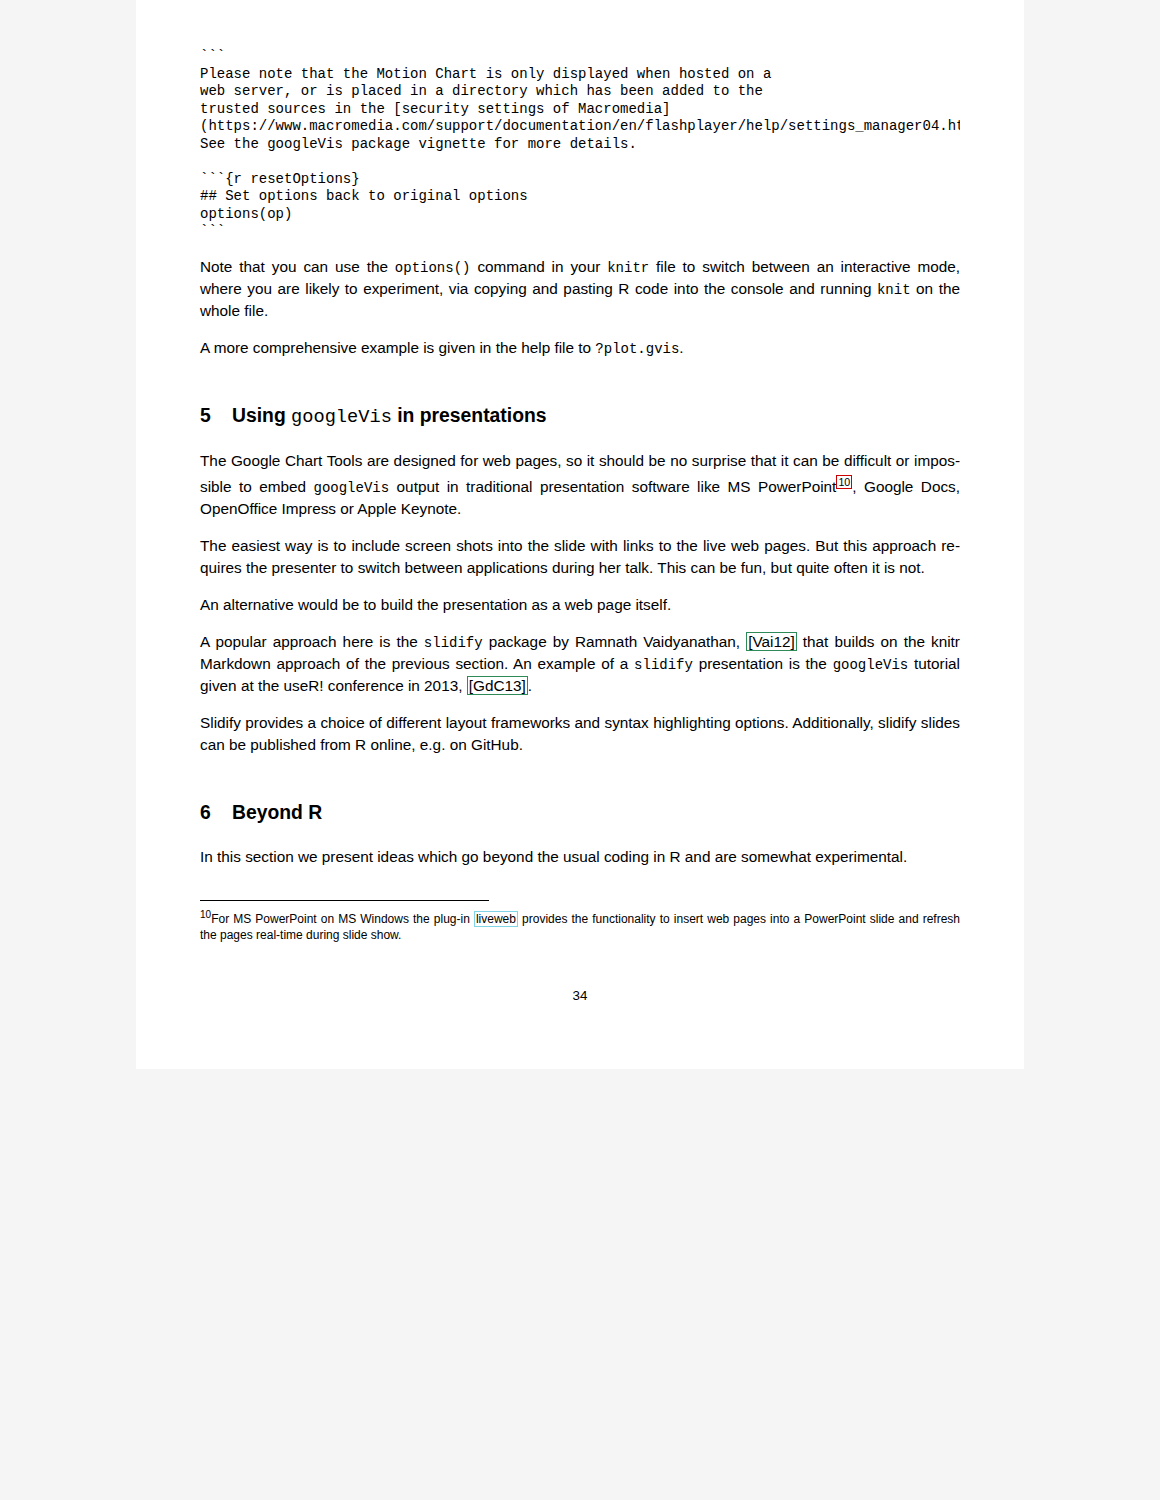```
Please note that the Motion Chart is only displayed when hosted on a
web server, or is placed in a directory which has been added to the
trusted sources in the [security settings of Macromedia]
(https://www.macromedia.com/support/documentation/en/flashplayer/help/settings_manager04.html).
See the googleVis package vignette for more details.

```{r resetOptions}
## Set options back to original options
options(op)
```
Note that you can use the options() command in your knitr file to switch between an interactive mode, where you are likely to experiment, via copying and pasting R code into the console and running knit on the whole file.
A more comprehensive example is given in the help file to ?plot.gvis.
5 Using googleVis in presentations
The Google Chart Tools are designed for web pages, so it should be no surprise that it can be difficult or impossible to embed googleVis output in traditional presentation software like MS PowerPoint10, Google Docs, OpenOffice Impress or Apple Keynote.
The easiest way is to include screen shots into the slide with links to the live web pages. But this approach requires the presenter to switch between applications during her talk. This can be fun, but quite often it is not.
An alternative would be to build the presentation as a web page itself.
A popular approach here is the slidify package by Ramnath Vaidyanathan, [Vai12] that builds on the knitr Markdown approach of the previous section. An example of a slidify presentation is the googleVis tutorial given at the useR! conference in 2013, [GdC13].
Slidify provides a choice of different layout frameworks and syntax highlighting options. Additionally, slidify slides can be published from R online, e.g. on GitHub.
6 Beyond R
In this section we present ideas which go beyond the usual coding in R and are somewhat experimental.
10For MS PowerPoint on MS Windows the plug-in liveweb provides the functionality to insert web pages into a PowerPoint slide and refresh the pages real-time during slide show.
34